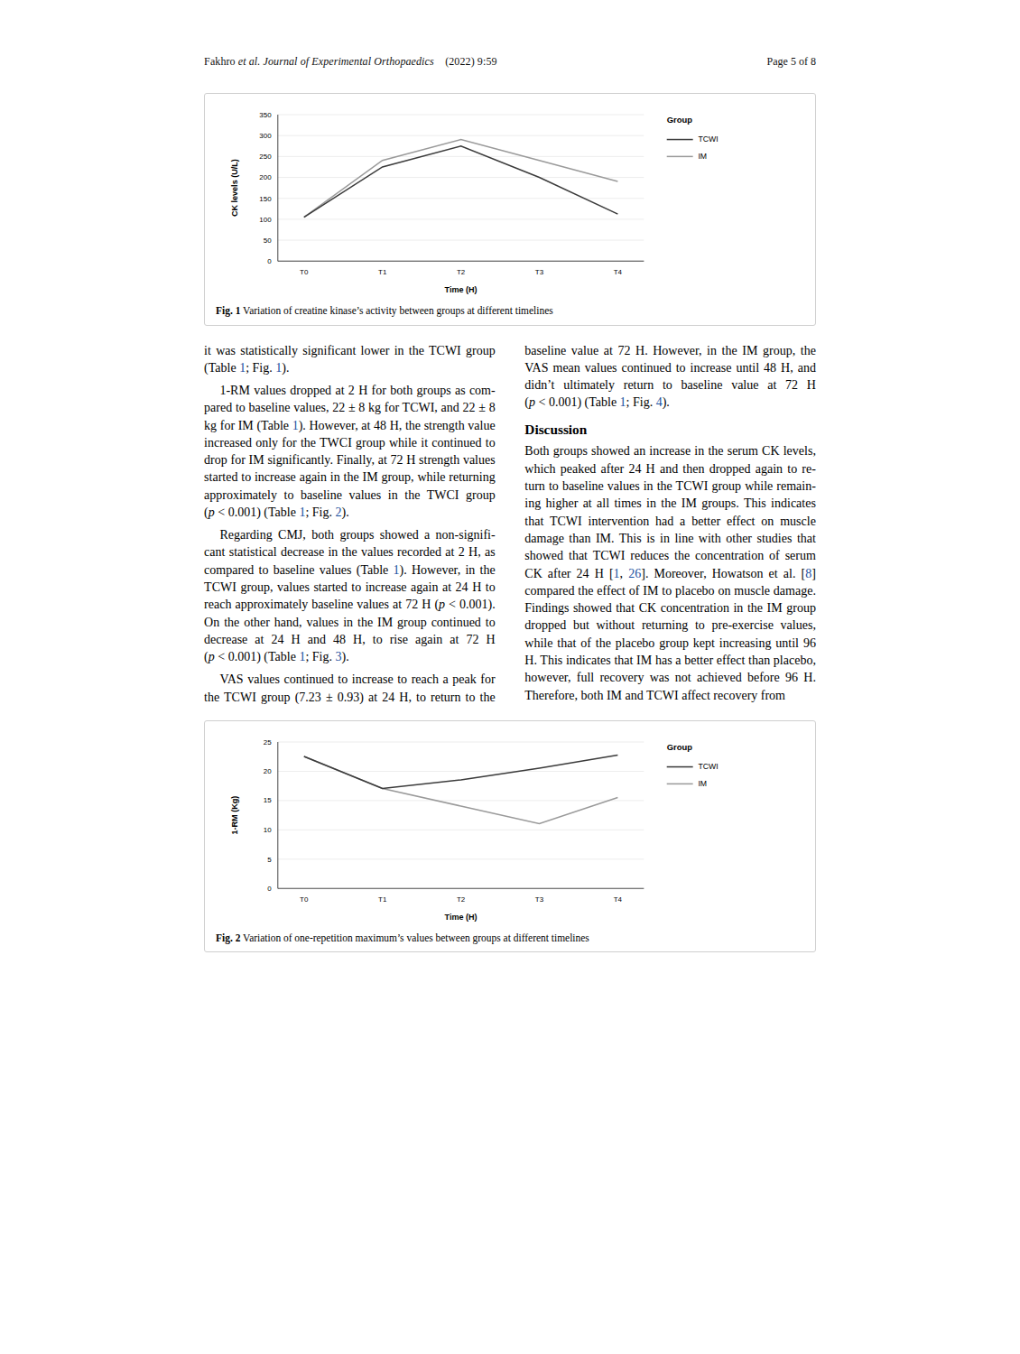Fakhro et al. Journal of Experimental Orthopaedics (2022) 9:59
Page 5 of 8
0 50 100 150 200 250 300 350 T0 T1 T2 T3 T4 CK levels (U/L) Time (H) Group TCWI IM
Fig. 1 Variation of creatine kinase’s activity between groups at different timelines
it was statistically significant lower in the TCWI group (Table 1; Fig. 1).
1-RM values dropped at 2 H for both groups as compared to baseline values, 22 ± 8 kg for TCWI, and 22 ± 8 kg for IM (Table 1). However, at 48 H, the strength value increased only for the TWCI group while it continued to drop for IM significantly. Finally, at 72 H strength values started to increase again in the IM group, while returning approximately to baseline values in the TWCI group (p < 0.001) (Table 1; Fig. 2).
Regarding CMJ, both groups showed a non-significant statistical decrease in the values recorded at 2 H, as compared to baseline values (Table 1). However, in the TCWI group, values started to increase again at 24 H to reach approximately baseline values at 72 H (p < 0.001). On the other hand, values in the IM group continued to decrease at 24 H and 48 H, to rise again at 72 H (p < 0.001) (Table 1; Fig. 3).
VAS values continued to increase to reach a peak for the TCWI group (7.23 ± 0.93) at 24 H, to return to the baseline value at 72 H. However, in the IM group, the VAS mean values continued to increase until 48 H, and didn’t ultimately return to baseline value at 72 H (p < 0.001) (Table 1; Fig. 4).
Discussion
Both groups showed an increase in the serum CK levels, which peaked after 24 H and then dropped again to return to baseline values in the TCWI group while remaining higher at all times in the IM groups. This indicates that TCWI intervention had a better effect on muscle damage than IM. This is in line with other studies that showed that TCWI reduces the concentration of serum CK after 24 H [1, 26]. Moreover, Howatson et al. [8] compared the effect of IM to placebo on muscle damage. Findings showed that CK concentration in the IM group dropped but without returning to pre-exercise values, while that of the placebo group kept increasing until 96 H. This indicates that IM has a better effect than placebo, however, full recovery was not achieved before 96 H. Therefore, both IM and TCWI affect recovery from
0 5 10 15 20 25 T0 T1 T2 T3 T4 1-RM (Kg) Time (H) Group TCWI IM
Fig. 2 Variation of one-repetition maximum’s values between groups at different timelines